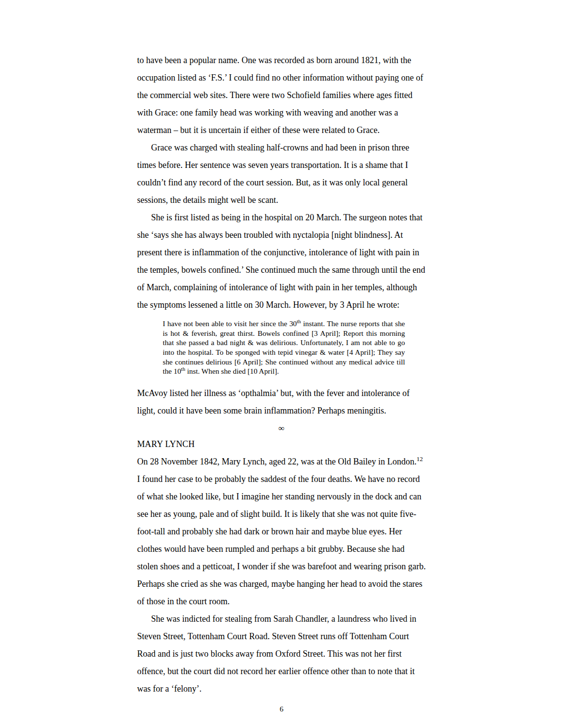to have been a popular name. One was recorded as born around 1821, with the occupation listed as ‘F.S.’ I could find no other information without paying one of the commercial web sites. There were two Schofield families where ages fitted with Grace: one family head was working with weaving and another was a waterman – but it is uncertain if either of these were related to Grace.
Grace was charged with stealing half-crowns and had been in prison three times before. Her sentence was seven years transportation. It is a shame that I couldn’t find any record of the court session. But, as it was only local general sessions, the details might well be scant.
She is first listed as being in the hospital on 20 March. The surgeon notes that she ‘says she has always been troubled with nyctalopia [night blindness]. At present there is inflammation of the conjunctive, intolerance of light with pain in the temples, bowels confined.’ She continued much the same through until the end of March, complaining of intolerance of light with pain in her temples, although the symptoms lessened a little on 30 March. However, by 3 April he wrote:
I have not been able to visit her since the 30th instant. The nurse reports that she is hot & feverish, great thirst. Bowels confined [3 April]; Report this morning that she passed a bad night & was delirious. Unfortunately, I am not able to go into the hospital. To be sponged with tepid vinegar & water [4 April]; They say she continues delirious [6 April]; She continued without any medical advice till the 10th inst. When she died [10 April].
McAvoy listed her illness as ‘opthalmia’ but, with the fever and intolerance of light, could it have been some brain inflammation? Perhaps meningitis.
∞
MARY LYNCH
On 28 November 1842, Mary Lynch, aged 22, was at the Old Bailey in London.12 I found her case to be probably the saddest of the four deaths. We have no record of what she looked like, but I imagine her standing nervously in the dock and can see her as young, pale and of slight build. It is likely that she was not quite five-foot-tall and probably she had dark or brown hair and maybe blue eyes. Her clothes would have been rumpled and perhaps a bit grubby. Because she had stolen shoes and a petticoat, I wonder if she was barefoot and wearing prison garb. Perhaps she cried as she was charged, maybe hanging her head to avoid the stares of those in the court room.
She was indicted for stealing from Sarah Chandler, a laundress who lived in Steven Street, Tottenham Court Road. Steven Street runs off Tottenham Court Road and is just two blocks away from Oxford Street. This was not her first offence, but the court did not record her earlier offence other than to note that it was for a ‘felony’.
6